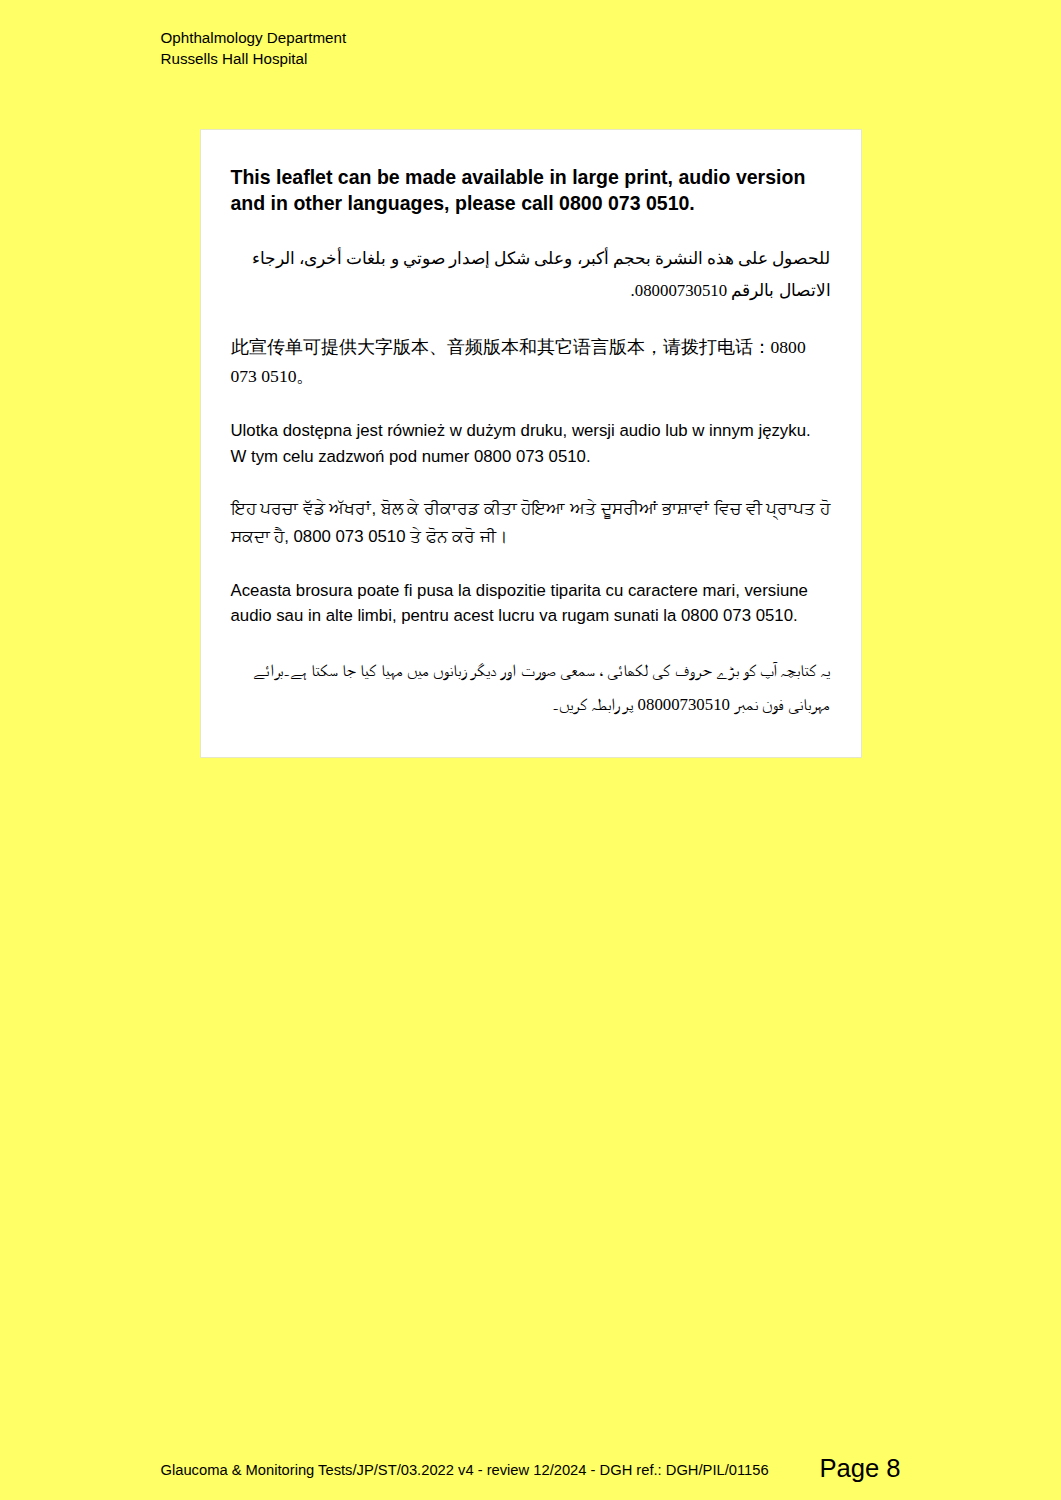Ophthalmology Department
Russells Hall Hospital
This leaflet can be made available in large print, audio version and in other languages, please call 0800 073 0510.
للحصول على هذه النشرة بحجم أكبر، وعلى شكل إصدار صوتي و بلغات أخرى، الرجاء الاتصال بالرقم 08000730510.
此宣传单可提供大字版本、音频版本和其它语言版本，请拨打电话：0800 073 0510。
Ulotka dostępna jest również w dużym druku, wersji audio lub w innym języku. W tym celu zadzwoń pod numer 0800 073 0510.
ਇਹ ਪਰਚਾ ਵੱਡੇ ਅੱਖਰਾਂ, ਬੋਲ ਕੇ ਰੀਕਾਰਡ ਕੀਤਾ ਹੋਇਆ ਅਤੇ ਦੂਸਰੀਆਂ ਭਾਸ਼ਾਵਾਂ ਵਿਚ ਵੀ ਪ੍ਰਾਪਤ ਹੋ ਸਕਦਾ ਹੈ, 0800 073 0510 ਤੇ ਫੋਨ ਕਰੋ ਜੀ।
Aceasta brosura poate fi pusa la dispozitie tiparita cu caractere mari, versiune audio sau in alte limbi, pentru acest lucru va rugam sunati la 0800 073 0510.
یہ کتابچہ آپ کو بڑے حروف کی لکھائی ، سمعی صورت اور دیگر زبانوں میں مہیا کیا جا سکتا ہے۔برائے مہربانی فون نمبر 08000730510 پر رابطہ کریں۔
Glaucoma & Monitoring Tests/JP/ST/03.2022 v4 - review 12/2024 - DGH ref.: DGH/PIL/01156
Page 8